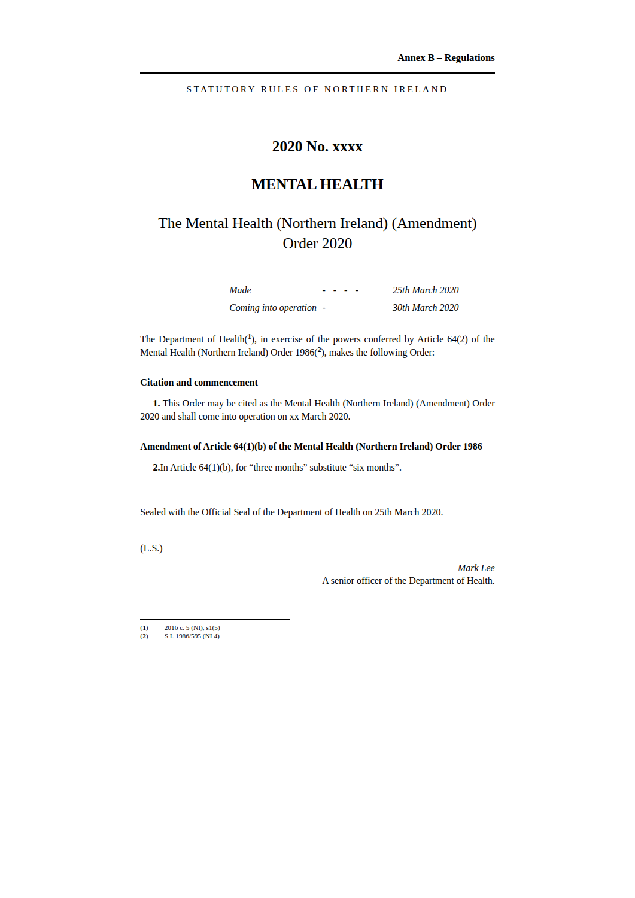Annex B – Regulations
STATUTORY RULES OF NORTHERN IRELAND
2020 No. xxxx
MENTAL HEALTH
The Mental Health (Northern Ireland) (Amendment) Order 2020
| Made | - - - - | 25th March 2020 |
| Coming into operation | - | 30th March 2020 |
The Department of Health(1), in exercise of the powers conferred by Article 64(2) of the Mental Health (Northern Ireland) Order 1986(2), makes the following Order:
Citation and commencement
1. This Order may be cited as the Mental Health (Northern Ireland) (Amendment) Order 2020 and shall come into operation on xx March 2020.
Amendment of Article 64(1)(b) of the Mental Health (Northern Ireland) Order 1986
2. In Article 64(1)(b), for “three months” substitute “six months”.
Sealed with the Official Seal of the Department of Health on 25th March 2020.
(L.S.)
Mark Lee
A senior officer of the Department of Health.
(1) 2016 c. 5 (NI), s1(5)
(2) S.I. 1986/595 (NI 4)